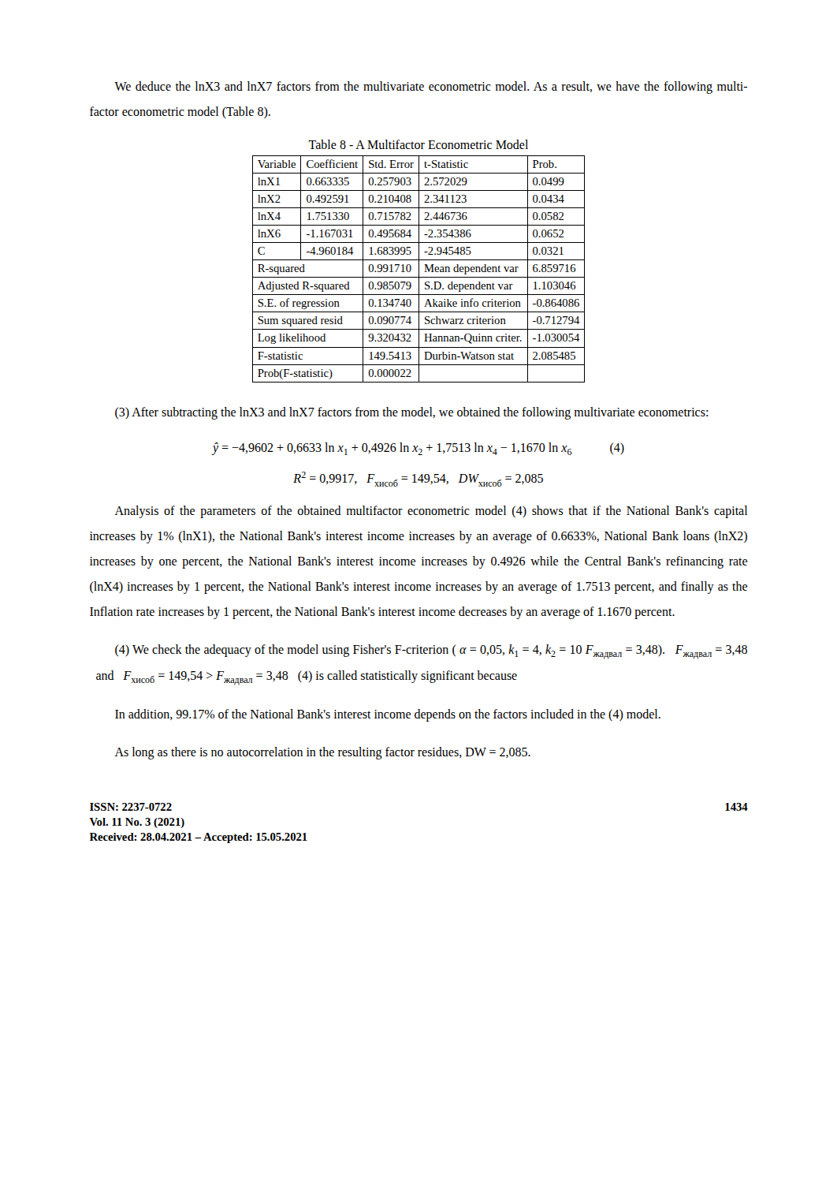We deduce the lnX3 and lnX7 factors from the multivariate econometric model. As a result, we have the following multi-factor econometric model (Table 8).
Table 8 - A Multifactor Econometric Model
| Variable | Coefficient | Std. Error | t-Statistic | Prob. |
| lnX1 | 0.663335 | 0.257903 | 2.572029 | 0.0499 |
| lnX2 | 0.492591 | 0.210408 | 2.341123 | 0.0434 |
| lnX4 | 1.751330 | 0.715782 | 2.446736 | 0.0582 |
| lnX6 | -1.167031 | 0.495684 | -2.354386 | 0.0652 |
| C | -4.960184 | 1.683995 | -2.945485 | 0.0321 |
| R-squared | 0.991710 | Mean dependent var | 6.859716 |
| Adjusted R-squared | 0.985079 | S.D. dependent var | 1.103046 |
| S.E. of regression | 0.134740 | Akaike info criterion | -0.864086 |
| Sum squared resid | 0.090774 | Schwarz criterion | -0.712794 |
| Log likelihood | 9.320432 | Hannan-Quinn criter. | -1.030054 |
| F-statistic | 149.5413 | Durbin-Watson stat | 2.085485 |
| Prob(F-statistic) | 0.000022 | | |
(3) After subtracting the lnX3 and lnX7 factors from the model, we obtained the following multivariate econometrics:
ŷ = −4,9602 + 0,6633 ln x1 + 0,4926 ln x2 + 1,7513 ln x4 − 1,1670 ln x6(4)
R2 = 0,9917, Fхисоб = 149,54, DWхисоб = 2,085
Analysis of the parameters of the obtained multifactor econometric model (4) shows that if the National Bank's capital increases by 1% (lnX1), the National Bank's interest income increases by an average of 0.6633%, National Bank loans (lnX2) increases by one percent, the National Bank's interest income increases by 0.4926 while the Central Bank's refinancing rate (lnX4) increases by 1 percent, the National Bank's interest income increases by an average of 1.7513 percent, and finally as the Inflation rate increases by 1 percent, the National Bank's interest income decreases by an average of 1.1670 percent.
(4) We check the adequacy of the model using Fisher's F-criterion ( α = 0,05, k1 = 4, k2 = 10 Fжадвал = 3,48). Fжадвал = 3,48 and Fхисоб = 149,54 > Fжадвал = 3,48 (4) is called statistically significant because
In addition, 99.17% of the National Bank's interest income depends on the factors included in the (4) model.
As long as there is no autocorrelation in the resulting factor residues, DW = 2,085.
1434
ISSN: 2237-0722
Vol. 11 No. 3 (2021)
Received: 28.04.2021 – Accepted: 15.05.2021